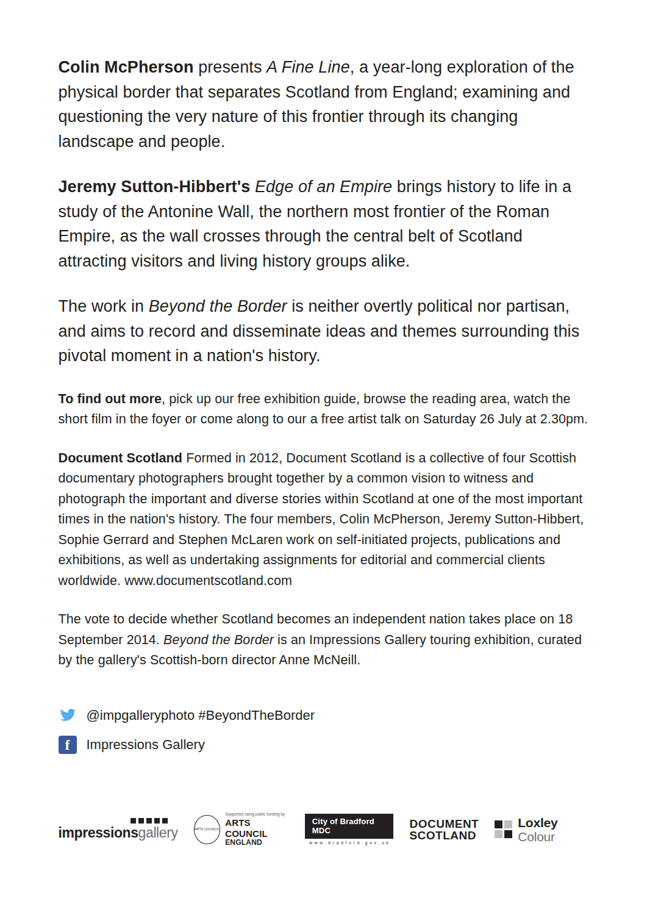Colin McPherson presents A Fine Line, a year-long exploration of the physical border that separates Scotland from England; examining and questioning the very nature of this frontier through its changing landscape and people.
Jeremy Sutton-Hibbert's Edge of an Empire brings history to life in a study of the Antonine Wall, the northern most frontier of the Roman Empire, as the wall crosses through the central belt of Scotland attracting visitors and living history groups alike.
The work in Beyond the Border is neither overtly political nor partisan, and aims to record and disseminate ideas and themes surrounding this pivotal moment in a nation's history.
To find out more, pick up our free exhibition guide, browse the reading area, watch the short film in the foyer or come along to our a free artist talk on Saturday 26 July at 2.30pm.
Document Scotland Formed in 2012, Document Scotland is a collective of four Scottish documentary photographers brought together by a common vision to witness and photograph the important and diverse stories within Scotland at one of the most important times in the nation's history. The four members, Colin McPherson, Jeremy Sutton-Hibbert, Sophie Gerrard and Stephen McLaren work on self-initiated projects, publications and exhibitions, as well as undertaking assignments for editorial and commercial clients worldwide. www.documentscotland.com
The vote to decide whether Scotland becomes an independent nation takes place on 18 September 2014. Beyond the Border is an Impressions Gallery touring exhibition, curated by the gallery's Scottish-born director Anne McNeill.
@impgalleryphoto #BeyondTheBorder
f Impressions Gallery
impressions gallery
Supported using public funding by ARTS COUNCIL ENGLAND
City of Bradford MDC
w w w . b r a d f o r d . g o v . u k
DOCUMENT SCOTLAND
Loxley Colour